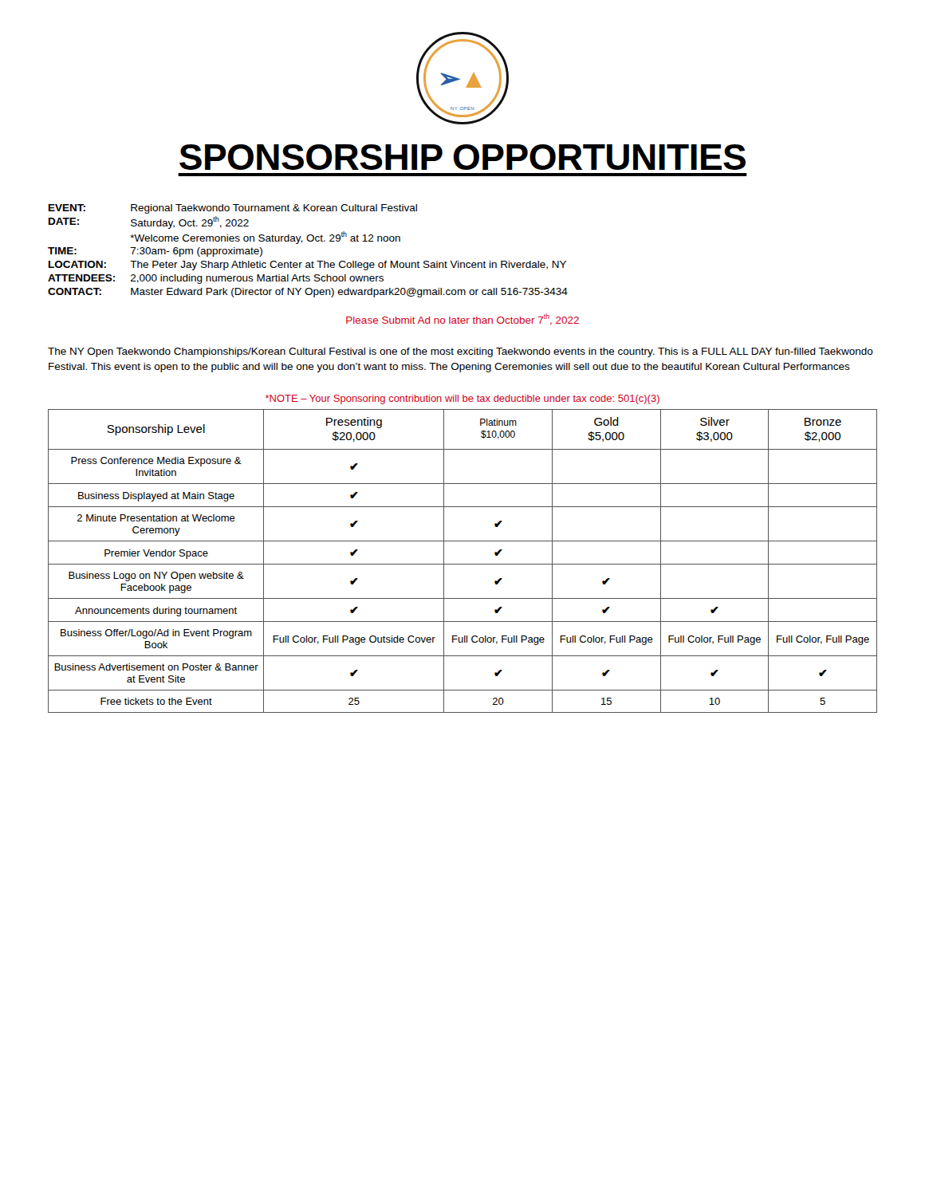➢▲
NY OPEN
SPONSORSHIP OPPORTUNITIES
| EVENT: | Regional Taekwondo Tournament & Korean Cultural Festival |
| DATE: | Saturday, Oct. 29 th , 2022 |
| | *Welcome Ceremonies on Saturday, Oct. 29 th at 12 noon |
| TIME: | 7:30am- 6pm (approximate) |
| LOCATION: | The Peter Jay Sharp Athletic Center at The College of Mount Saint Vincent in Riverdale, NY |
| ATTENDEES: | 2,000 including numerous Martial Arts School owners |
| CONTACT: | Master Edward Park (Director of NY Open) edwardpark20@gmail.com or call 516-735-3434 |
Please Submit Ad no later than October 7th, 2022
The NY Open Taekwondo Championships/Korean Cultural Festival is one of the most exciting Taekwondo events in the country. This is a FULL ALL DAY fun-filled Taekwondo Festival. This event is open to the public and will be one you don’t want to miss. The Opening Ceremonies will sell out due to the beautiful Korean Cultural Performances
*NOTE – Your Sponsoring contribution will be tax deductible under tax code: 501(c)(3)
| Sponsorship Level | Presenting $20,000 | Platinum $10,000 | Gold $5,000 | Silver $3,000 | Bronze $2,000 |
| --- | --- | --- | --- | --- | --- |
| Press Conference Media Exposure & Invitation | ✔ | | | | |
| Business Displayed at Main Stage | ✔ | | | | |
| 2 Minute Presentation at Weclome Ceremony | ✔ | ✔ | | | |
| Premier Vendor Space | ✔ | ✔ | | | |
| Business Logo on NY Open website & Facebook page | ✔ | ✔ | ✔ | | |
| Announcements during tournament | ✔ | ✔ | ✔ | ✔ | |
| Business Offer/Logo/Ad in Event Program Book | Full Color, Full Page Outside Cover | Full Color, Full Page | Full Color, Full Page | Full Color, Full Page | Full Color, Full Page |
| Business Advertisement on Poster & Banner at Event Site | ✔ | ✔ | ✔ | ✔ | ✔ |
| Free tickets to the Event | 25 | 20 | 15 | 10 | 5 |